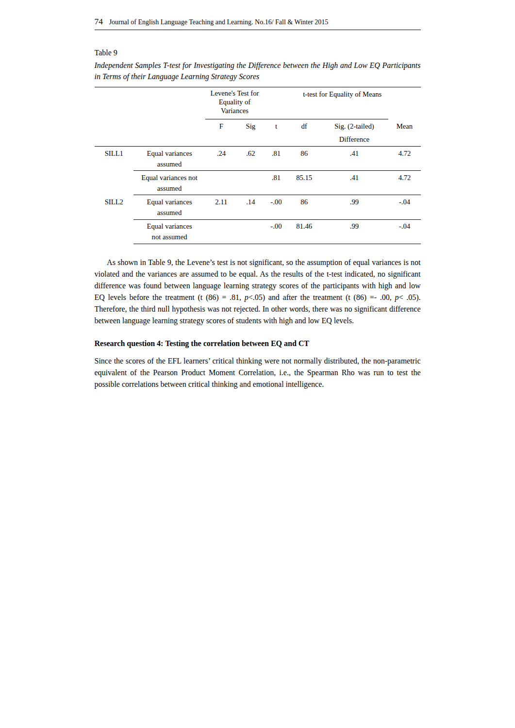74 Journal of English Language Teaching and Learning. No.16/ Fall & Winter 2015
Table 9
Independent Samples T-test for Investigating the Difference between the High and Low EQ Participants in Terms of their Language Learning Strategy Scores
| | | Levene's Test for Equality of Variances | t-test for Equality of Means |
| --- | --- | --- | --- |
| | | F | Sig | t | df | Sig. (2-tailed) | Mean |
| | | | | | | Difference | |
| SILL1 | Equal variances assumed | .24 | .62 | .81 | 86 | .41 | 4.72 |
| Equal variances not assumed | | | .81 | 85.15 | .41 | 4.72 |
| SILL2 | Equal variances assumed | 2.11 | .14 | -.00 | 86 | .99 | -.04 |
| Equal variances not assumed | | | -.00 | 81.46 | .99 | -.04 |
As shown in Table 9, the Levene’s test is not significant, so the assumption of equal variances is not violated and the variances are assumed to be equal. As the results of the t-test indicated, no significant difference was found between language learning strategy scores of the participants with high and low EQ levels before the treatment (t (86) = .81, p<.05) and after the treatment (t (86) =- .00, p< .05). Therefore, the third null hypothesis was not rejected. In other words, there was no significant difference between language learning strategy scores of students with high and low EQ levels.
Research question 4: Testing the correlation between EQ and CT
Since the scores of the EFL learners’ critical thinking were not normally distributed, the non-parametric equivalent of the Pearson Product Moment Correlation, i.e., the Spearman Rho was run to test the possible correlations between critical thinking and emotional intelligence.